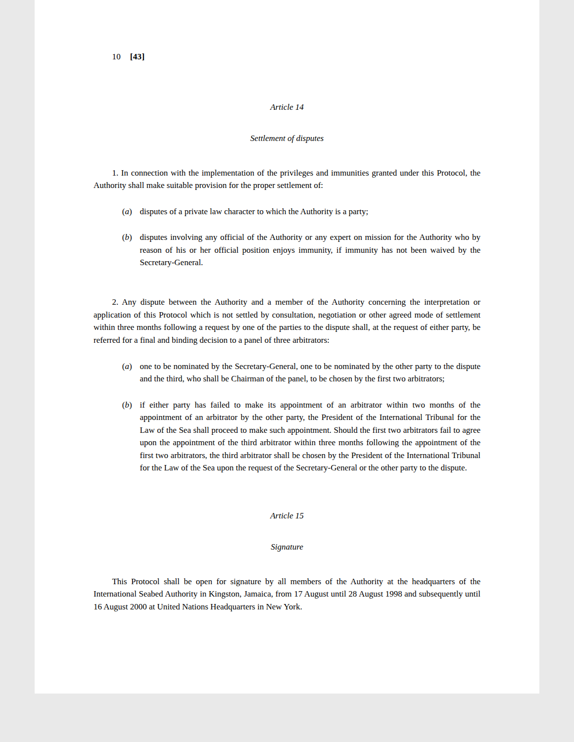10[43]
Article 14
Settlement of disputes
1. In connection with the implementation of the privileges and immunities granted under this Protocol, the Authority shall make suitable provision for the proper settlement of:
(a) disputes of a private law character to which the Authority is a party;
(b) disputes involving any official of the Authority or any expert on mission for the Authority who by reason of his or her official position enjoys immunity, if immunity has not been waived by the Secretary-General.
2. Any dispute between the Authority and a member of the Authority concerning the interpretation or application of this Protocol which is not settled by consultation, negotiation or other agreed mode of settlement within three months following a request by one of the parties to the dispute shall, at the request of either party, be referred for a final and binding decision to a panel of three arbitrators:
(a) one to be nominated by the Secretary-General, one to be nominated by the other party to the dispute and the third, who shall be Chairman of the panel, to be chosen by the first two arbitrators;
(b) if either party has failed to make its appointment of an arbitrator within two months of the appointment of an arbitrator by the other party, the President of the International Tribunal for the Law of the Sea shall proceed to make such appointment. Should the first two arbitrators fail to agree upon the appointment of the third arbitrator within three months following the appointment of the first two arbitrators, the third arbitrator shall be chosen by the President of the International Tribunal for the Law of the Sea upon the request of the Secretary-General or the other party to the dispute.
Article 15
Signature
This Protocol shall be open for signature by all members of the Authority at the headquarters of the International Seabed Authority in Kingston, Jamaica, from 17 August until 28 August 1998 and subsequently until 16 August 2000 at United Nations Headquarters in New York.